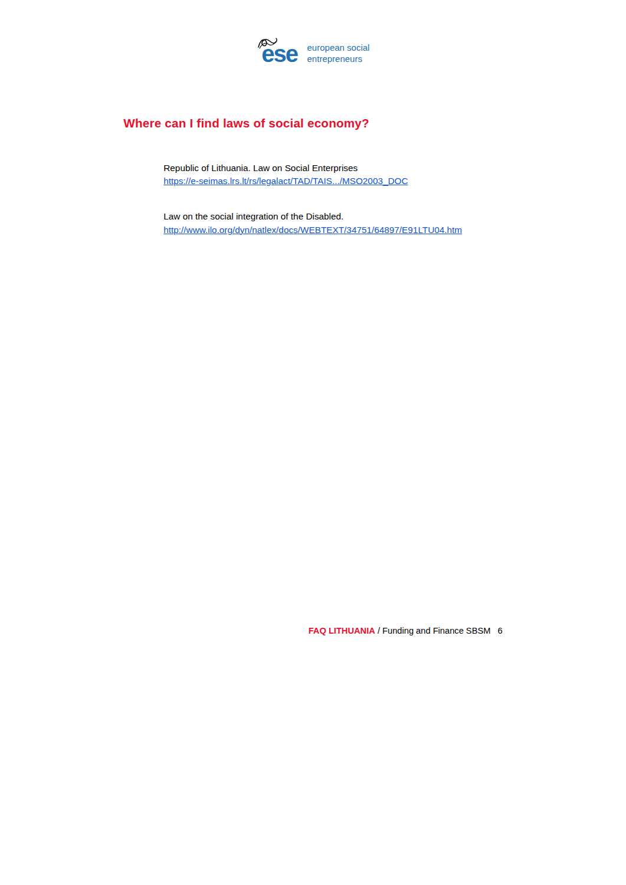ese
european social
entrepreneurs
Where can I find laws of social economy?
Republic of Lithuania. Law on Social Enterprises https://e-seimas.lrs.lt/rs/legalact/TAD/TAIS.../MSO2003_DOC
Law on the social integration of the Disabled. http://www.ilo.org/dyn/natlex/docs/WEBTEXT/34751/64897/E91LTU04.htm
FAQ LITHUANIA / Funding and Finance SBSM 6